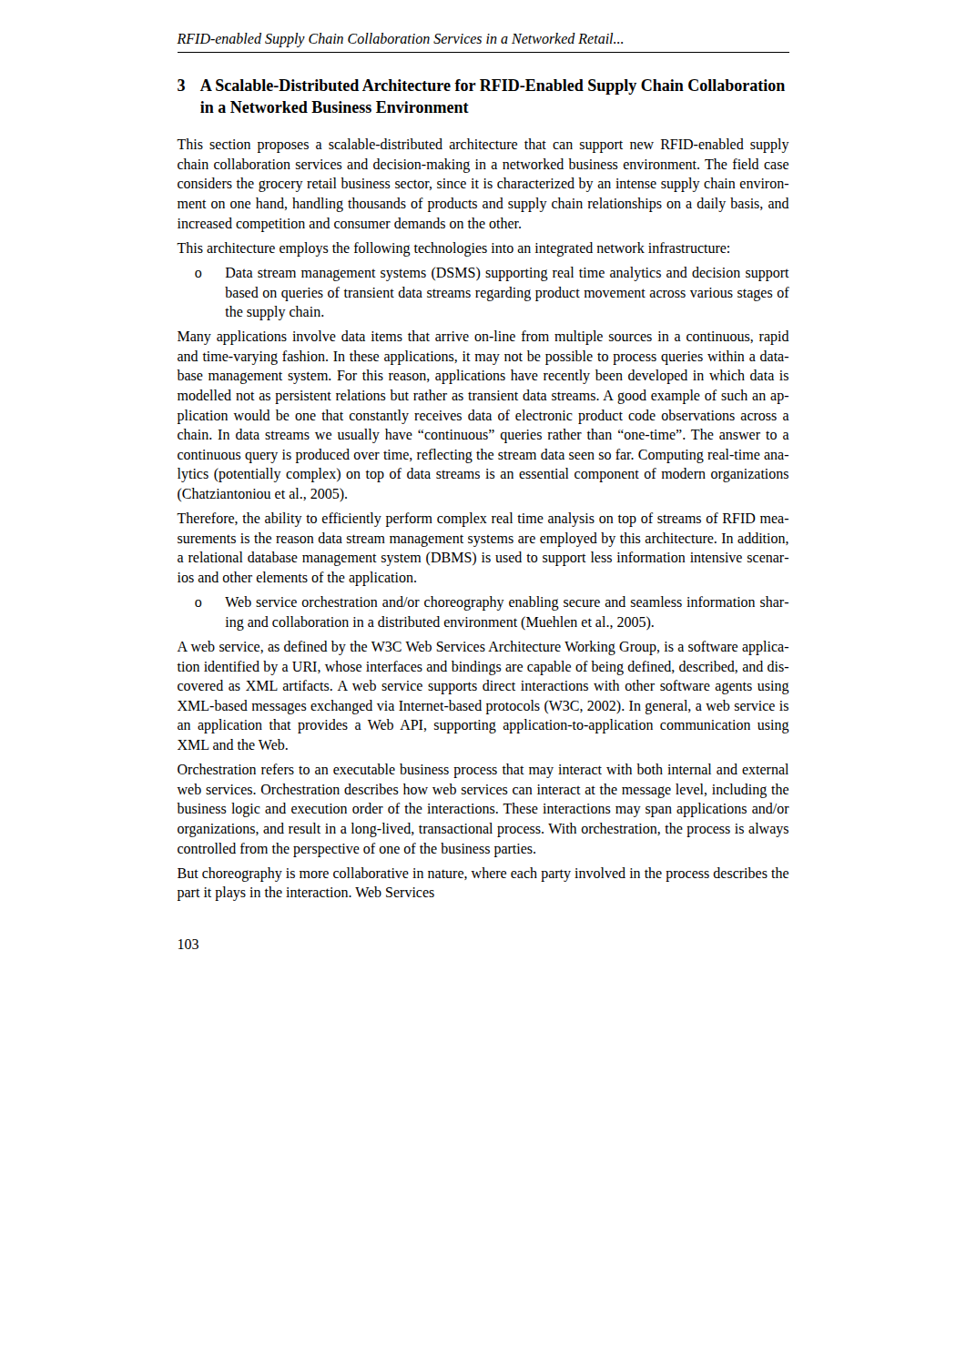RFID-enabled Supply Chain Collaboration Services in a Networked Retail...
3 A Scalable-Distributed Architecture for RFID-Enabled Supply Chain Collaboration in a Networked Business Environment
This section proposes a scalable-distributed architecture that can support new RFID-enabled supply chain collaboration services and decision-making in a networked business environment. The field case considers the grocery retail business sector, since it is characterized by an intense supply chain environment on one hand, handling thousands of products and supply chain relationships on a daily basis, and increased competition and consumer demands on the other.
This architecture employs the following technologies into an integrated network infrastructure:
o Data stream management systems (DSMS) supporting real time analytics and decision support based on queries of transient data streams regarding product movement across various stages of the supply chain.
Many applications involve data items that arrive on-line from multiple sources in a continuous, rapid and time-varying fashion. In these applications, it may not be possible to process queries within a database management system. For this reason, applications have recently been developed in which data is modelled not as persistent relations but rather as transient data streams. A good example of such an application would be one that constantly receives data of electronic product code observations across a chain. In data streams we usually have “continuous” queries rather than “one-time”. The answer to a continuous query is produced over time, reflecting the stream data seen so far. Computing real-time analytics (potentially complex) on top of data streams is an essential component of modern organizations (Chatziantoniou et al., 2005).
Therefore, the ability to efficiently perform complex real time analysis on top of streams of RFID measurements is the reason data stream management systems are employed by this architecture. In addition, a relational database management system (DBMS) is used to support less information intensive scenarios and other elements of the application.
o Web service orchestration and/or choreography enabling secure and seamless information sharing and collaboration in a distributed environment (Muehlen et al., 2005).
A web service, as defined by the W3C Web Services Architecture Working Group, is a software application identified by a URI, whose interfaces and bindings are capable of being defined, described, and discovered as XML artifacts. A web service supports direct interactions with other software agents using XML-based messages exchanged via Internet-based protocols (W3C, 2002). In general, a web service is an application that provides a Web API, supporting application-to-application communication using XML and the Web.
Orchestration refers to an executable business process that may interact with both internal and external web services. Orchestration describes how web services can interact at the message level, including the business logic and execution order of the interactions. These interactions may span applications and/or organizations, and result in a long-lived, transactional process. With orchestration, the process is always controlled from the perspective of one of the business parties.
But choreography is more collaborative in nature, where each party involved in the process describes the part it plays in the interaction. Web Services
103